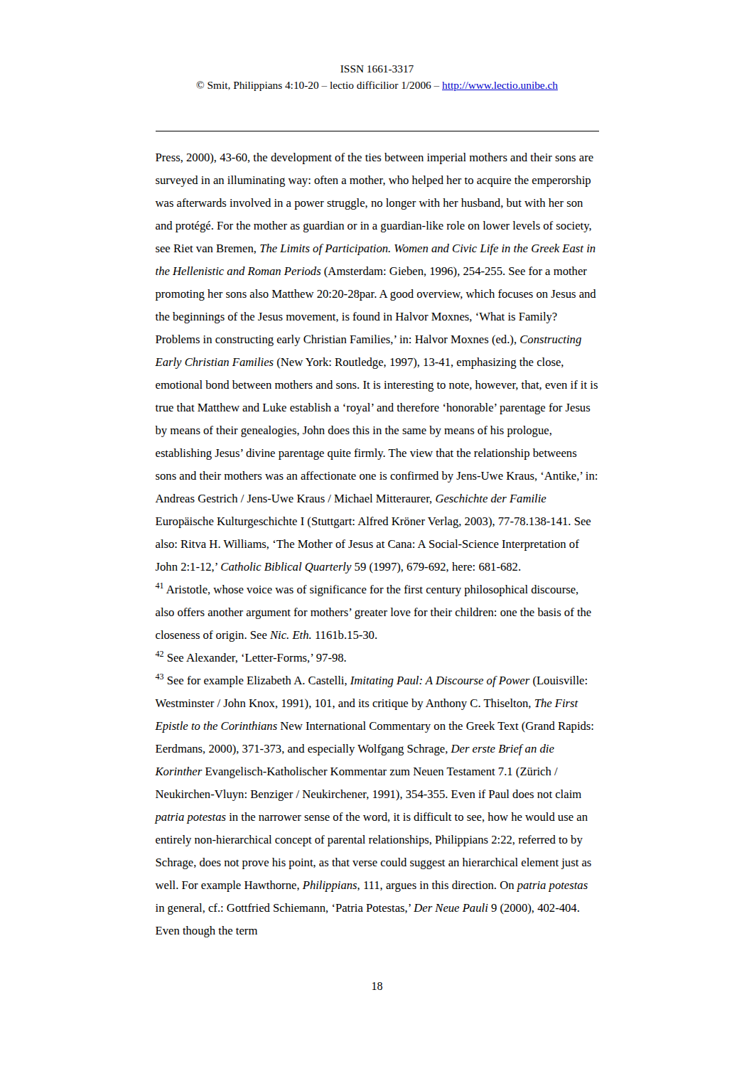ISSN 1661-3317
© Smit, Philippians 4:10-20 – lectio difficilior 1/2006 – http://www.lectio.unibe.ch
Press, 2000), 43-60, the development of the ties between imperial mothers and their sons are surveyed in an illuminating way: often a mother, who helped her to acquire the emperorship was afterwards involved in a power struggle, no longer with her husband, but with her son and protégé. For the mother as guardian or in a guardian-like role on lower levels of society, see Riet van Bremen, The Limits of Participation. Women and Civic Life in the Greek East in the Hellenistic and Roman Periods (Amsterdam: Gieben, 1996), 254-255. See for a mother promoting her sons also Matthew 20:20-28par. A good overview, which focuses on Jesus and the beginnings of the Jesus movement, is found in Halvor Moxnes, ‘What is Family? Problems in constructing early Christian Families,’ in: Halvor Moxnes (ed.), Constructing Early Christian Families (New York: Routledge, 1997), 13-41, emphasizing the close, emotional bond between mothers and sons. It is interesting to note, however, that, even if it is true that Matthew and Luke establish a ‘royal’ and therefore ‘honorable’ parentage for Jesus by means of their genealogies, John does this in the same by means of his prologue, establishing Jesus’ divine parentage quite firmly. The view that the relationship betweens sons and their mothers was an affectionate one is confirmed by Jens-Uwe Kraus, ‘Antike,’ in: Andreas Gestrich / Jens-Uwe Kraus / Michael Mitteraurer, Geschichte der Familie Europäische Kulturgeschichte I (Stuttgart: Alfred Kröner Verlag, 2003), 77-78.138-141. See also: Ritva H. Williams, ‘The Mother of Jesus at Cana: A Social-Science Interpretation of John 2:1-12,’ Catholic Biblical Quarterly 59 (1997), 679-692, here: 681-682.
41 Aristotle, whose voice was of significance for the first century philosophical discourse, also offers another argument for mothers’ greater love for their children: one the basis of the closeness of origin. See Nic. Eth. 1161b.15-30.
42 See Alexander, ‘Letter-Forms,’ 97-98.
43 See for example Elizabeth A. Castelli, Imitating Paul: A Discourse of Power (Louisville: Westminster / John Knox, 1991), 101, and its critique by Anthony C. Thiselton, The First Epistle to the Corinthians New International Commentary on the Greek Text (Grand Rapids: Eerdmans, 2000), 371-373, and especially Wolfgang Schrage, Der erste Brief an die Korinther Evangelisch-Katholischer Kommentar zum Neuen Testament 7.1 (Zürich / Neukirchen-Vluyn: Benziger / Neukirchener, 1991), 354-355. Even if Paul does not claim patria potestas in the narrower sense of the word, it is difficult to see, how he would use an entirely non-hierarchical concept of parental relationships, Philippians 2:22, referred to by Schrage, does not prove his point, as that verse could suggest an hierarchical element just as well. For example Hawthorne, Philippians, 111, argues in this direction. On patria potestas in general, cf.: Gottfried Schiemann, ‘Patria Potestas,’ Der Neue Pauli 9 (2000), 402-404. Even though the term
18